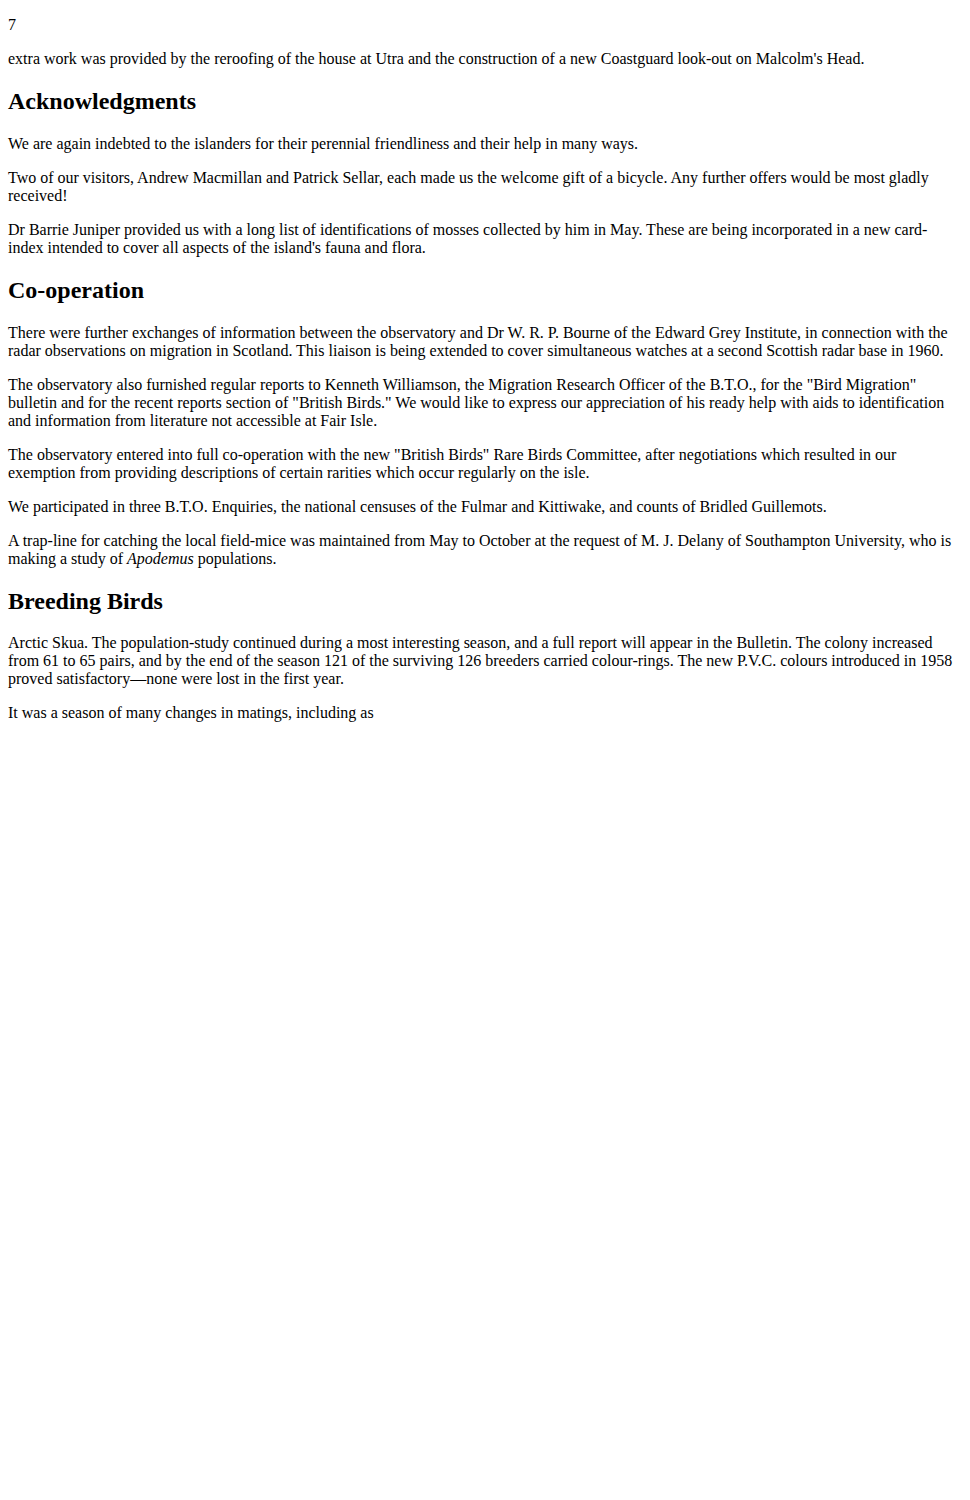7
extra work was provided by the reroofing of the house at Utra and the construction of a new Coastguard look-out on Malcolm's Head.
Acknowledgments
We are again indebted to the islanders for their perennial friendliness and their help in many ways.
Two of our visitors, Andrew Macmillan and Patrick Sellar, each made us the welcome gift of a bicycle. Any further offers would be most gladly received!
Dr Barrie Juniper provided us with a long list of identifications of mosses collected by him in May. These are being incorporated in a new card-index intended to cover all aspects of the island's fauna and flora.
Co-operation
There were further exchanges of information between the observatory and Dr W. R. P. Bourne of the Edward Grey Institute, in connection with the radar observations on migration in Scotland. This liaison is being extended to cover simultaneous watches at a second Scottish radar base in 1960.
The observatory also furnished regular reports to Kenneth Williamson, the Migration Research Officer of the B.T.O., for the "Bird Migration" bulletin and for the recent reports section of "British Birds." We would like to express our appreciation of his ready help with aids to identification and information from literature not accessible at Fair Isle.
The observatory entered into full co-operation with the new "British Birds" Rare Birds Committee, after negotiations which resulted in our exemption from providing descriptions of certain rarities which occur regularly on the isle.
We participated in three B.T.O. Enquiries, the national censuses of the Fulmar and Kittiwake, and counts of Bridled Guillemots.
A trap-line for catching the local field-mice was maintained from May to October at the request of M. J. Delany of Southampton University, who is making a study of Apodemus populations.
Breeding Birds
Arctic Skua. The population-study continued during a most interesting season, and a full report will appear in the Bulletin. The colony increased from 61 to 65 pairs, and by the end of the season 121 of the surviving 126 breeders carried colour-rings. The new P.V.C. colours introduced in 1958 proved satisfactory—none were lost in the first year.
It was a season of many changes in matings, including as